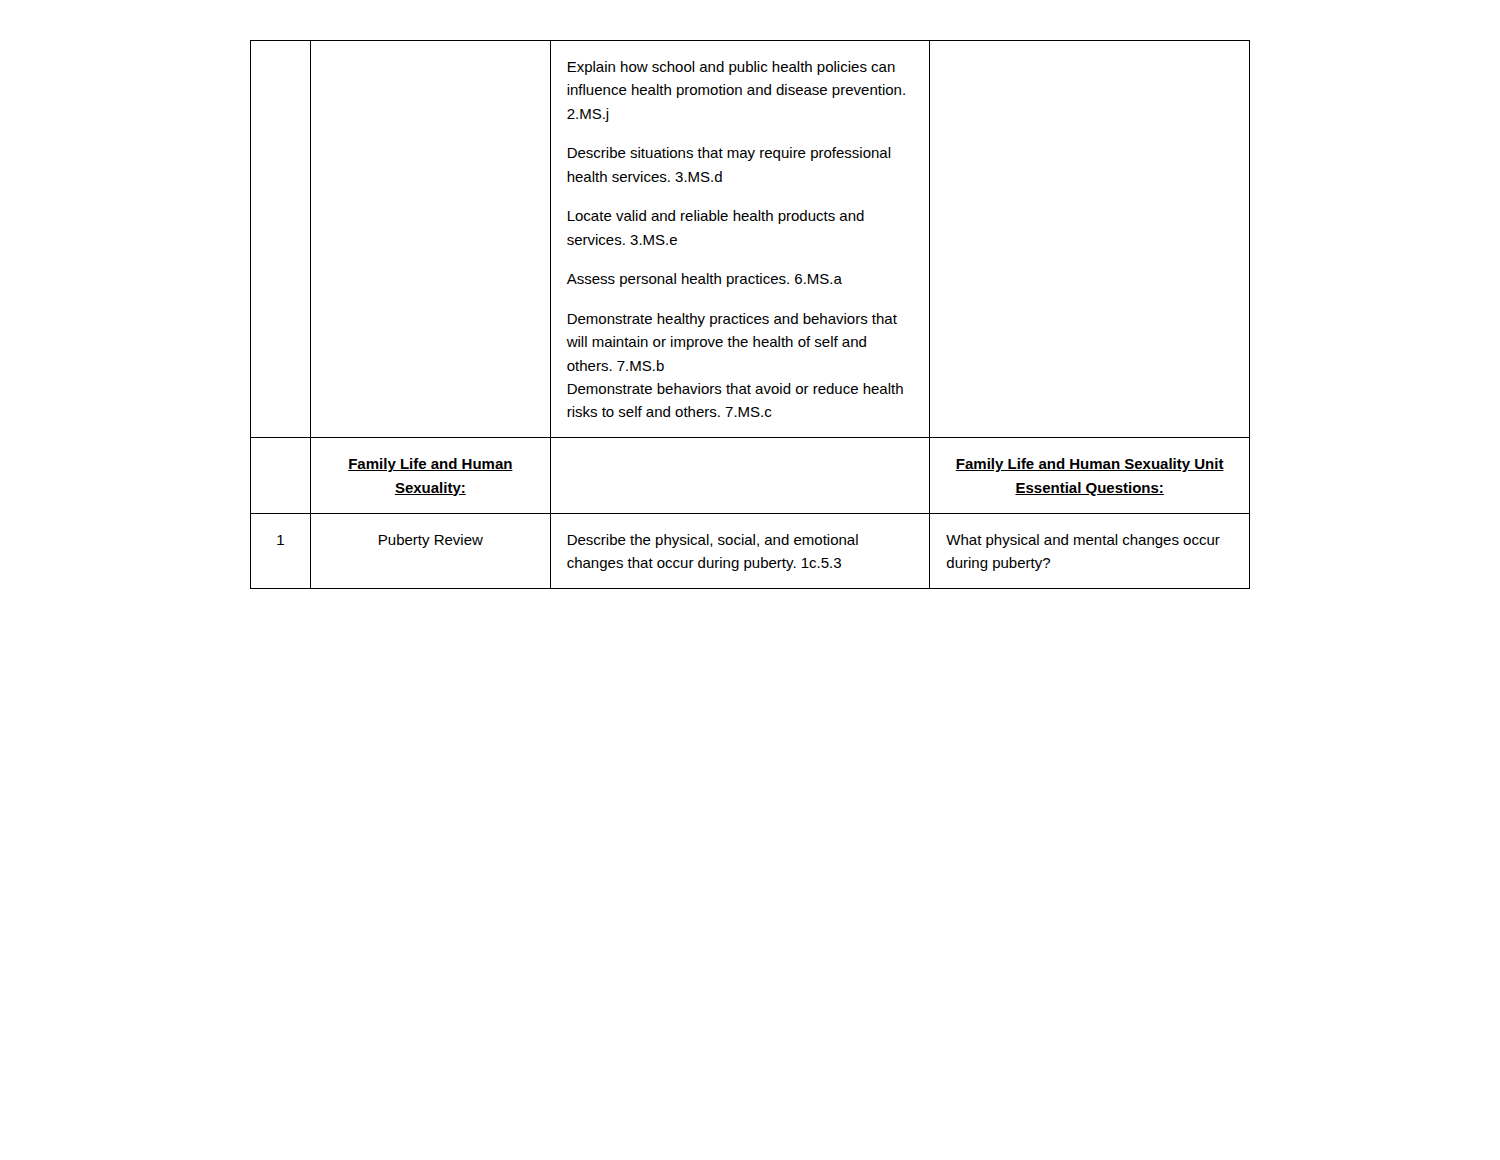| | | Explain how school and public health policies can influence health promotion and disease prevention. 2.MS.j Describe situations that may require professional health services. 3.MS.d Locate valid and reliable health products and services. 3.MS.e Assess personal health practices. 6.MS.a Demonstrate healthy practices and behaviors that will maintain or improve the health of self and others. 7.MS.b Demonstrate behaviors that avoid or reduce health risks to self and others. 7.MS.c | |
| | Family Life and Human Sexuality: | | Family Life and Human Sexuality Unit Essential Questions: |
| 1 | Puberty Review | Describe the physical, social, and emotional changes that occur during puberty. 1c.5.3 | What physical and mental changes occur during puberty? |